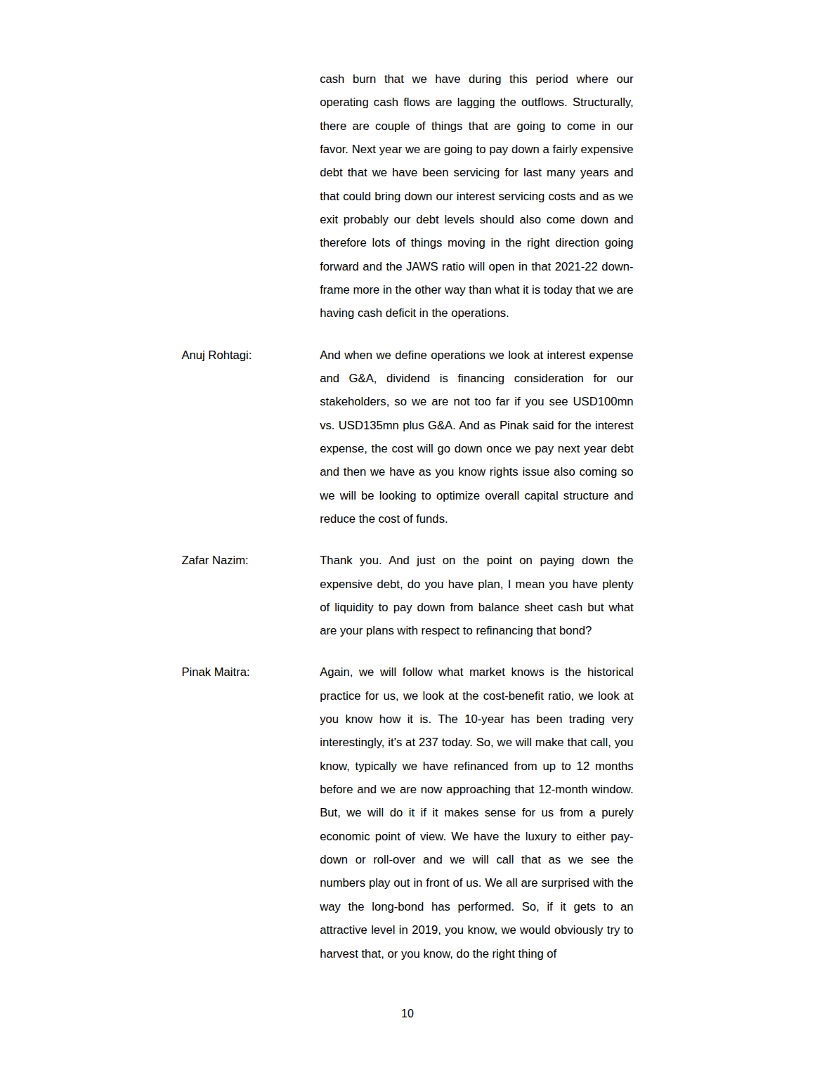cash burn that we have during this period where our operating cash flows are lagging the outflows. Structurally, there are couple of things that are going to come in our favor. Next year we are going to pay down a fairly expensive debt that we have been servicing for last many years and that could bring down our interest servicing costs and as we exit probably our debt levels should also come down and therefore lots of things moving in the right direction going forward and the JAWS ratio will open in that 2021-22 down-frame more in the other way than what it is today that we are having cash deficit in the operations.
Anuj Rohtagi:
And when we define operations we look at interest expense and G&A, dividend is financing consideration for our stakeholders, so we are not too far if you see USD100mn vs. USD135mn plus G&A. And as Pinak said for the interest expense, the cost will go down once we pay next year debt and then we have as you know rights issue also coming so we will be looking to optimize overall capital structure and reduce the cost of funds.
Zafar Nazim:
Thank you. And just on the point on paying down the expensive debt, do you have plan, I mean you have plenty of liquidity to pay down from balance sheet cash but what are your plans with respect to refinancing that bond?
Pinak Maitra:
Again, we will follow what market knows is the historical practice for us, we look at the cost-benefit ratio, we look at you know how it is. The 10-year has been trading very interestingly, it's at 237 today. So, we will make that call, you know, typically we have refinanced from up to 12 months before and we are now approaching that 12-month window. But, we will do it if it makes sense for us from a purely economic point of view. We have the luxury to either pay-down or roll-over and we will call that as we see the numbers play out in front of us. We all are surprised with the way the long-bond has performed. So, if it gets to an attractive level in 2019, you know, we would obviously try to harvest that, or you know, do the right thing of
10